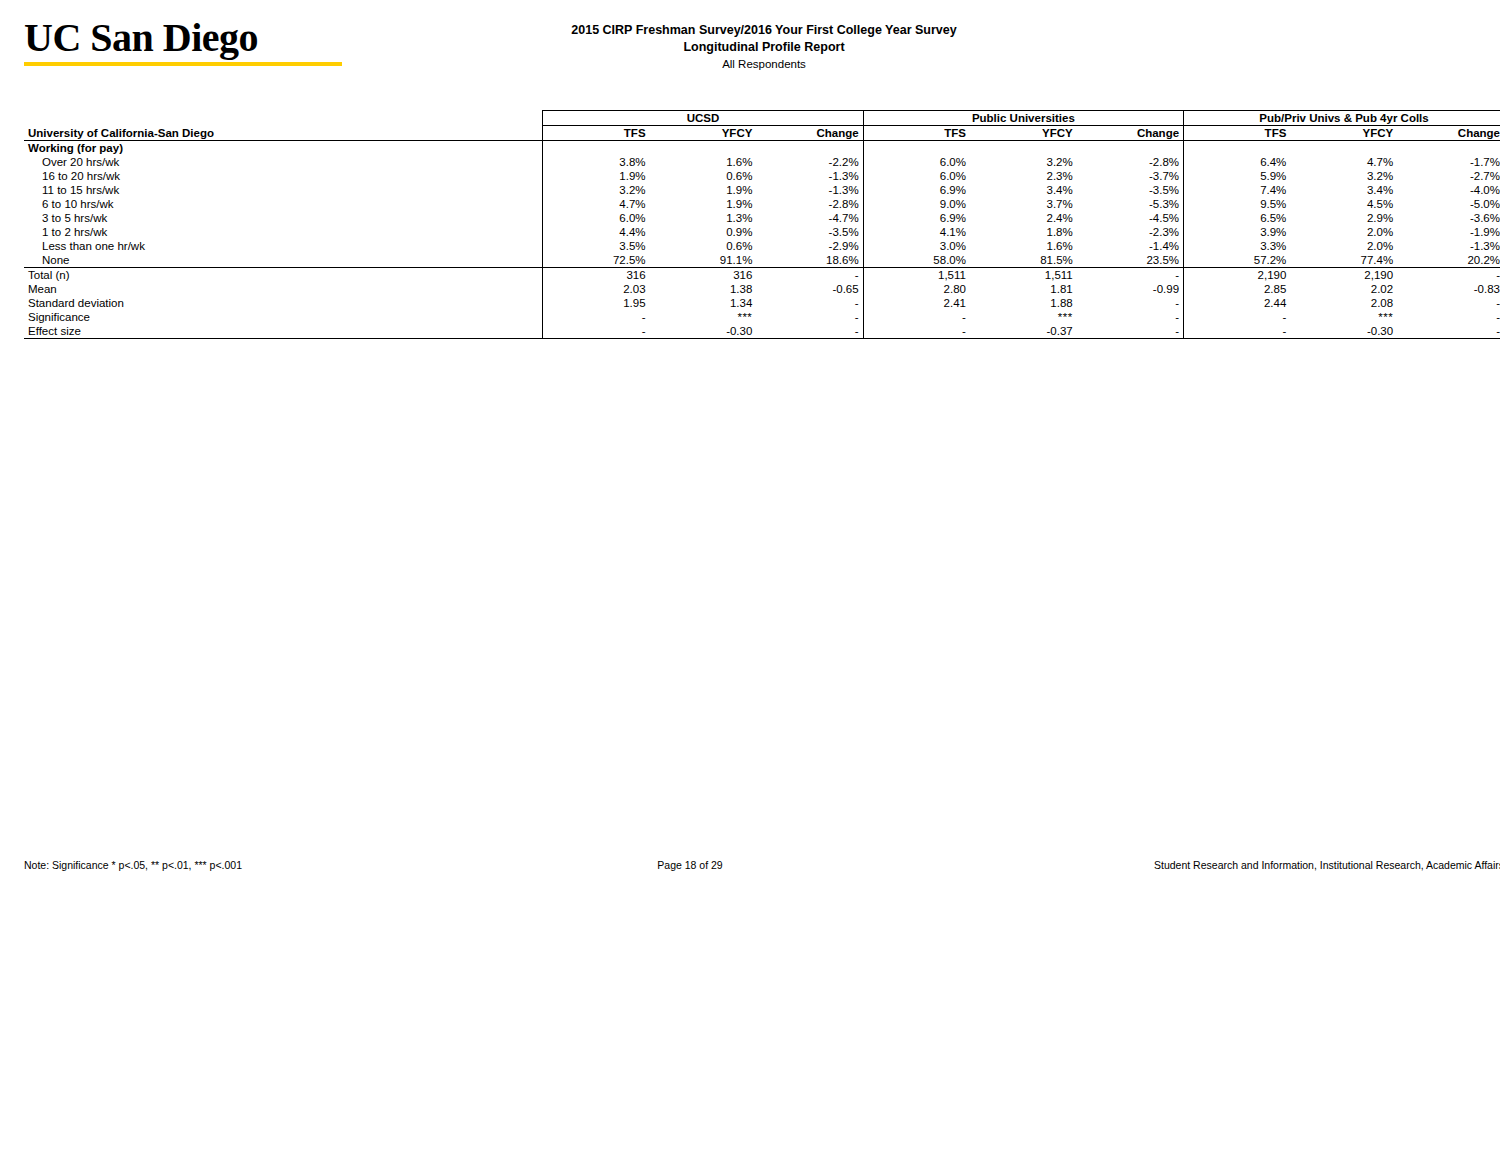UC San Diego
2015 CIRP Freshman Survey/2016 Your First College Year Survey
Longitudinal Profile Report
All Respondents
| | UCSD | Public Universities | Pub/Priv Univs & Pub 4yr Colls |
| --- | --- | --- | --- |
| University of California-San Diego | TFS | YFCY | Change | TFS | YFCY | Change | TFS | YFCY | Change |
| Working (for pay) | | | | | | | | | |
| Over 20 hrs/wk | 3.8% | 1.6% | -2.2% | 6.0% | 3.2% | -2.8% | 6.4% | 4.7% | -1.7% |
| 16 to 20 hrs/wk | 1.9% | 0.6% | -1.3% | 6.0% | 2.3% | -3.7% | 5.9% | 3.2% | -2.7% |
| 11 to 15 hrs/wk | 3.2% | 1.9% | -1.3% | 6.9% | 3.4% | -3.5% | 7.4% | 3.4% | -4.0% |
| 6 to 10 hrs/wk | 4.7% | 1.9% | -2.8% | 9.0% | 3.7% | -5.3% | 9.5% | 4.5% | -5.0% |
| 3 to 5 hrs/wk | 6.0% | 1.3% | -4.7% | 6.9% | 2.4% | -4.5% | 6.5% | 2.9% | -3.6% |
| 1 to 2 hrs/wk | 4.4% | 0.9% | -3.5% | 4.1% | 1.8% | -2.3% | 3.9% | 2.0% | -1.9% |
| Less than one hr/wk | 3.5% | 0.6% | -2.9% | 3.0% | 1.6% | -1.4% | 3.3% | 2.0% | -1.3% |
| None | 72.5% | 91.1% | 18.6% | 58.0% | 81.5% | 23.5% | 57.2% | 77.4% | 20.2% |
| Total (n) | 316 | 316 | - | 1,511 | 1,511 | - | 2,190 | 2,190 | - |
| Mean | 2.03 | 1.38 | -0.65 | 2.80 | 1.81 | -0.99 | 2.85 | 2.02 | -0.83 |
| Standard deviation | 1.95 | 1.34 | - | 2.41 | 1.88 | - | 2.44 | 2.08 | - |
| Significance | - | *** | - | - | *** | - | - | *** | - |
| Effect size | - | -0.30 | - | - | -0.37 | - | - | -0.30 | - |
Note: Significance * p<.05, ** p<.01, *** p<.001
Page 18 of 29
Student Research and Information, Institutional Research, Academic Affairs